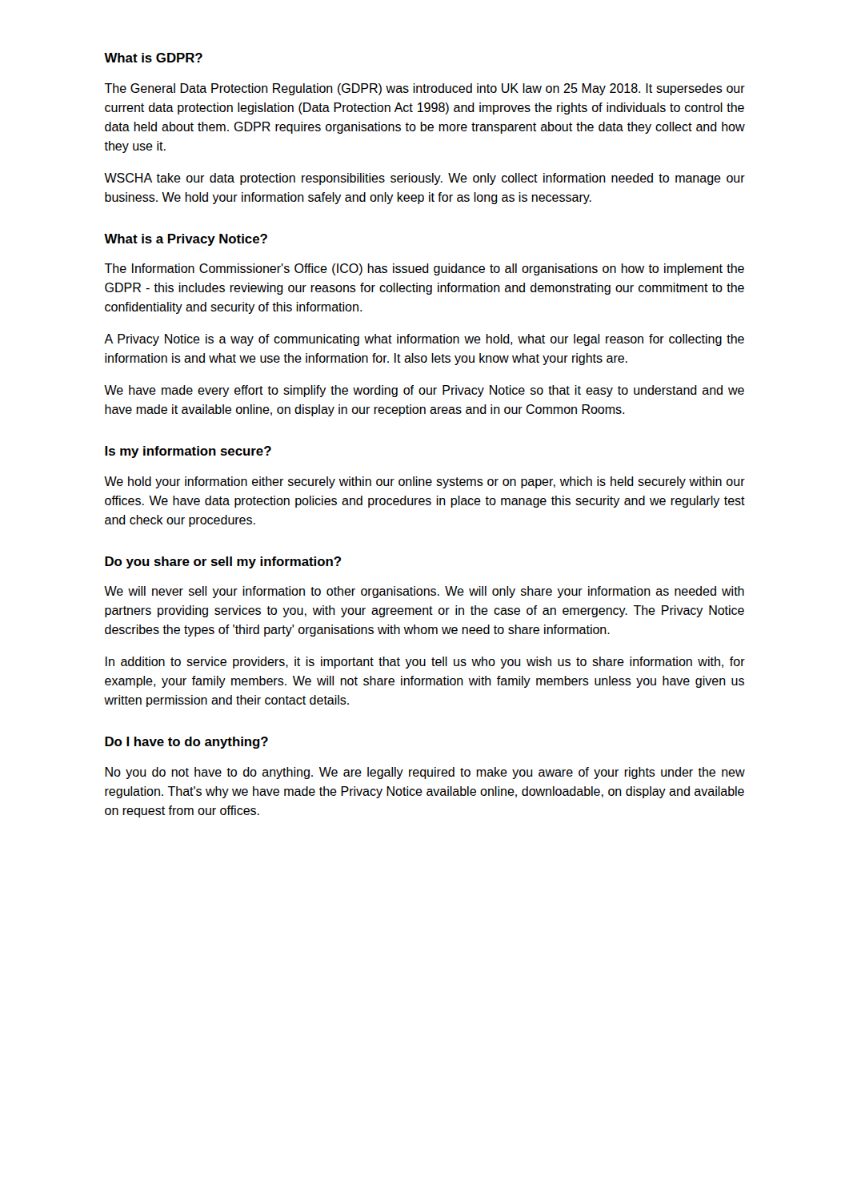What is GDPR?
The General Data Protection Regulation (GDPR) was introduced into UK law on 25 May 2018. It supersedes our current data protection legislation (Data Protection Act 1998) and improves the rights of individuals to control the data held about them. GDPR requires organisations to be more transparent about the data they collect and how they use it.
WSCHA take our data protection responsibilities seriously. We only collect information needed to manage our business. We hold your information safely and only keep it for as long as is necessary.
What is a Privacy Notice?
The Information Commissioner's Office (ICO) has issued guidance to all organisations on how to implement the GDPR - this includes reviewing our reasons for collecting information and demonstrating our commitment to the confidentiality and security of this information.
A Privacy Notice is a way of communicating what information we hold, what our legal reason for collecting the information is and what we use the information for. It also lets you know what your rights are.
We have made every effort to simplify the wording of our Privacy Notice so that it easy to understand and we have made it available online, on display in our reception areas and in our Common Rooms.
Is my information secure?
We hold your information either securely within our online systems or on paper, which is held securely within our offices. We have data protection policies and procedures in place to manage this security and we regularly test and check our procedures.
Do you share or sell my information?
We will never sell your information to other organisations. We will only share your information as needed with partners providing services to you, with your agreement or in the case of an emergency. The Privacy Notice describes the types of 'third party' organisations with whom we need to share information.
In addition to service providers, it is important that you tell us who you wish us to share information with, for example, your family members. We will not share information with family members unless you have given us written permission and their contact details.
Do I have to do anything?
No you do not have to do anything. We are legally required to make you aware of your rights under the new regulation. That's why we have made the Privacy Notice available online, downloadable, on display and available on request from our offices.